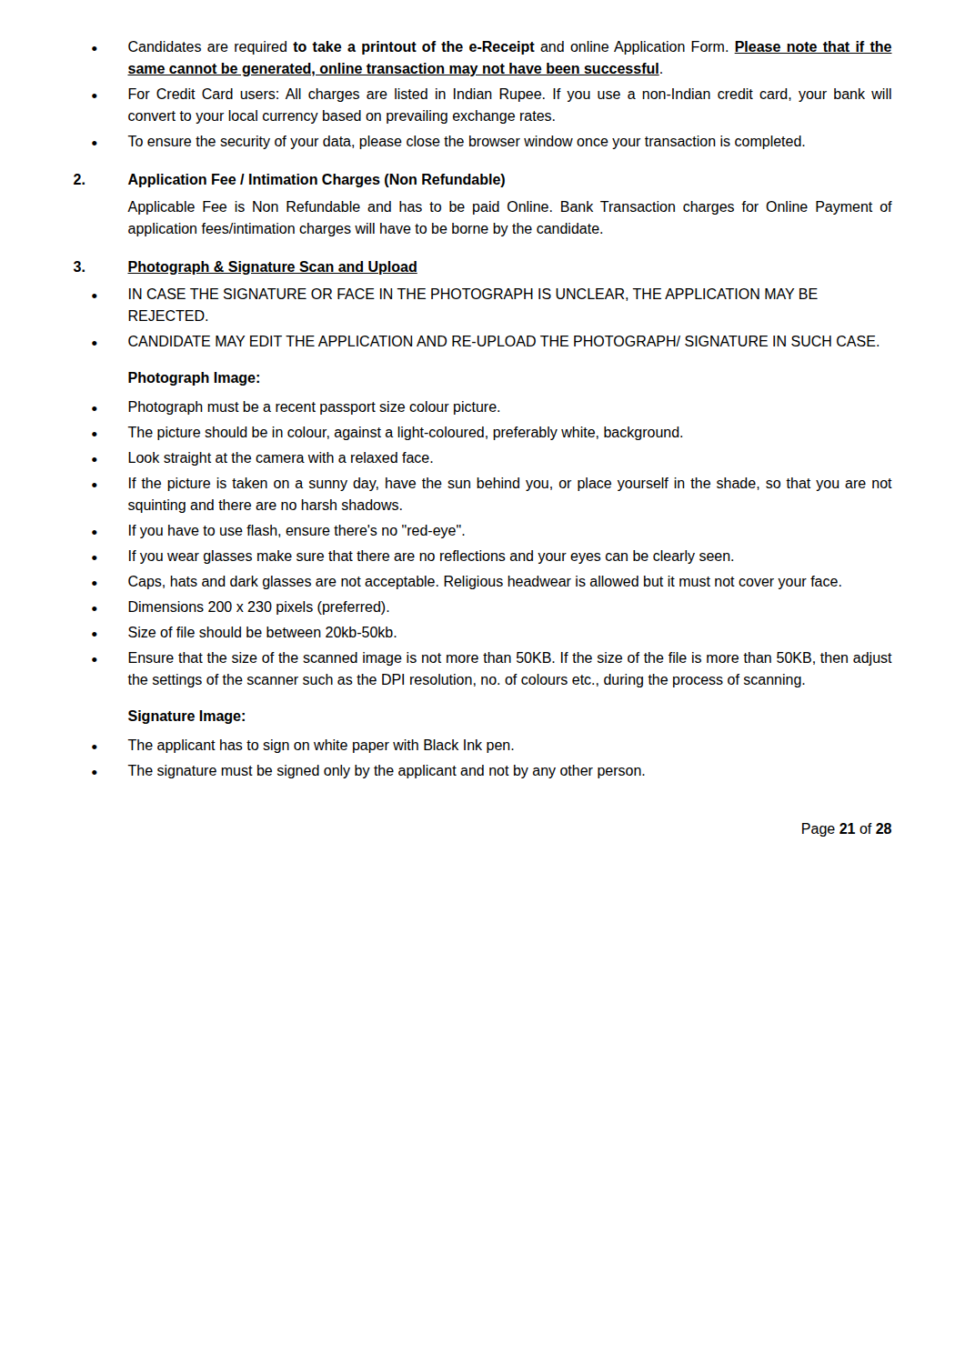Candidates are required to take a printout of the e-Receipt and online Application Form. Please note that if the same cannot be generated, online transaction may not have been successful.
For Credit Card users: All charges are listed in Indian Rupee. If you use a non-Indian credit card, your bank will convert to your local currency based on prevailing exchange rates.
To ensure the security of your data, please close the browser window once your transaction is completed.
2.
Application Fee / Intimation Charges (Non Refundable)
Applicable Fee is Non Refundable and has to be paid Online. Bank Transaction charges for Online Payment of application fees/intimation charges will have to be borne by the candidate.
3.
Photograph & Signature Scan and Upload
IN CASE THE SIGNATURE OR FACE IN THE PHOTOGRAPH IS UNCLEAR, THE APPLICATION MAY BE REJECTED.
CANDIDATE MAY EDIT THE APPLICATION AND RE-UPLOAD THE PHOTOGRAPH/ SIGNATURE IN SUCH CASE.
Photograph Image:
Photograph must be a recent passport size colour picture.
The picture should be in colour, against a light-coloured, preferably white, background.
Look straight at the camera with a relaxed face.
If the picture is taken on a sunny day, have the sun behind you, or place yourself in the shade, so that you are not squinting and there are no harsh shadows.
If you have to use flash, ensure there's no "red-eye".
If you wear glasses make sure that there are no reflections and your eyes can be clearly seen.
Caps, hats and dark glasses are not acceptable. Religious headwear is allowed but it must not cover your face.
Dimensions 200 x 230 pixels (preferred).
Size of file should be between 20kb-50kb.
Ensure that the size of the scanned image is not more than 50KB. If the size of the file is more than 50KB, then adjust the settings of the scanner such as the DPI resolution, no. of colours etc., during the process of scanning.
Signature Image:
The applicant has to sign on white paper with Black Ink pen.
The signature must be signed only by the applicant and not by any other person.
Page 21 of 28